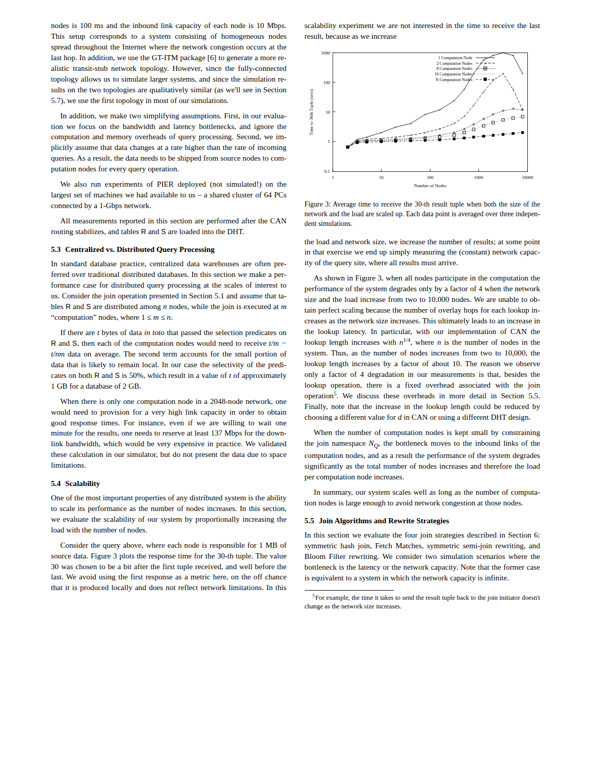nodes is 100 ms and the inbound link capacity of each node is 10 Mbps. This setup corresponds to a system consisting of homogeneous nodes spread throughout the Internet where the network congestion occurs at the last hop. In addition, we use the GT-ITM package [6] to generate a more realistic transit-stub network topology. However, since the fully-connected topology allows us to simulate larger systems, and since the simulation results on the two topologies are qualitatively similar (as we'll see in Section 5.7), we use the first topology in most of our simulations.
In addition, we make two simplifying assumptions. First, in our evaluation we focus on the bandwidth and latency bottlenecks, and ignore the computation and memory overheads of query processing. Second, we implicitly assume that data changes at a rate higher than the rate of incoming queries. As a result, the data needs to be shipped from source nodes to computation nodes for every query operation.
We also run experiments of PIER deployed (not simulated!) on the largest set of machines we had available to us – a shared cluster of 64 PCs connected by a 1-Gbps network.
All measurements reported in this section are performed after the CAN routing stabilizes, and tables R and S are loaded into the DHT.
5.3 Centralized vs. Distributed Query Processing
In standard database practice, centralized data warehouses are often preferred over traditional distributed databases. In this section we make a performance case for distributed query processing at the scales of interest to us. Consider the join operation presented in Section 5.1 and assume that tables R and S are distributed among n nodes, while the join is executed at m “computation” nodes, where 1 ≤ m ≤ n.
If there are t bytes of data in toto that passed the selection predicates on R and S, then each of the computation nodes would need to receive t/m − t/nm data on average. The second term accounts for the small portion of data that is likely to remain local. In our case the selectivity of the predicates on both R and S is 50%, which result in a value of t of approximately 1 GB for a database of 2 GB.
When there is only one computation node in a 2048-node network, one would need to provision for a very high link capacity in order to obtain good response times. For instance, even if we are willing to wait one minute for the results, one needs to reserve at least 137 Mbps for the downlink bandwidth, which would be very expensive in practice. We validated these calculation in our simulator, but do not present the data due to space limitations.
5.4 Scalability
One of the most important properties of any distributed system is the ability to scale its performance as the number of nodes increases. In this section, we evaluate the scalability of our system by proportionally increasing the load with the number of nodes.
Consider the query above, where each node is responsible for 1 MB of source data. Figure 3 plots the response time for the 30-th tuple. The value 30 was chosen to be a bit after the first tuple received, and well before the last. We avoid using the first response as a metric here, on the off chance that it is produced locally and does not reflect network limitations. In this scalability experiment we are not interested in the time to receive the last result, because as we increase
1000 100 10 1 0.1 1 10 100 1000 10000 Number of Nodes Time to 30th Tuple (secs) 1 Computation Node 2 Computation Nodes 8 Computation Nodes 16 Computation Nodes N Computation Nodes + × ✳ +++ +++ +++ +++ +++ + ××× ××× ××× ××× ××× × ✳✳✳ ✳✳✳ ✳✳✳ ✳✳✳ ✳✳✳ ✳
Figure 3: Average time to receive the 30-th result tuple when both the size of the network and the load are scaled up. Each data point is averaged over three independent simulations.
the load and network size, we increase the number of results; at some point in that exercise we end up simply measuring the (constant) network capacity of the query site, where all results must arrive.
As shown in Figure 3, when all nodes participate in the computation the performance of the system degrades only by a factor of 4 when the network size and the load increase from two to 10,000 nodes. We are unable to obtain perfect scaling because the number of overlay hops for each lookup increases as the network size increases. This ultimately leads to an increase in the lookup latency. In particular, with our implementation of CAN the lookup length increases with n1/4, where n is the number of nodes in the system. Thus, as the number of nodes increases from two to 10,000, the lookup length increases by a factor of about 10. The reason we observe only a factor of 4 degradation in our measurements is that, besides the lookup operation, there is a fixed overhead associated with the join operation5. We discuss these overheads in more detail in Section 5.5. Finally, note that the increase in the lookup length could be reduced by choosing a different value for d in CAN or using a different DHT design.
When the number of computation nodes is kept small by constraining the join namespace NQ, the bottleneck moves to the inbound links of the computation nodes, and as a result the performance of the system degrades significantly as the total number of nodes increases and therefore the load per computation node increases.
In summary, our system scales well as long as the number of computation nodes is large enough to avoid network congestion at those nodes.
5.5 Join Algorithms and Rewrite Strategies
In this section we evaluate the four join strategies described in Section 6: symmetric hash join, Fetch Matches, symmetric semi-join rewriting, and Bloom Filter rewriting. We consider two simulation scenarios where the bottleneck is the latency or the network capacity. Note that the former case is equivalent to a system in which the network capacity is infinite.
5For example, the time it takes to send the result tuple back to the join initiator doesn't change as the network size increases.